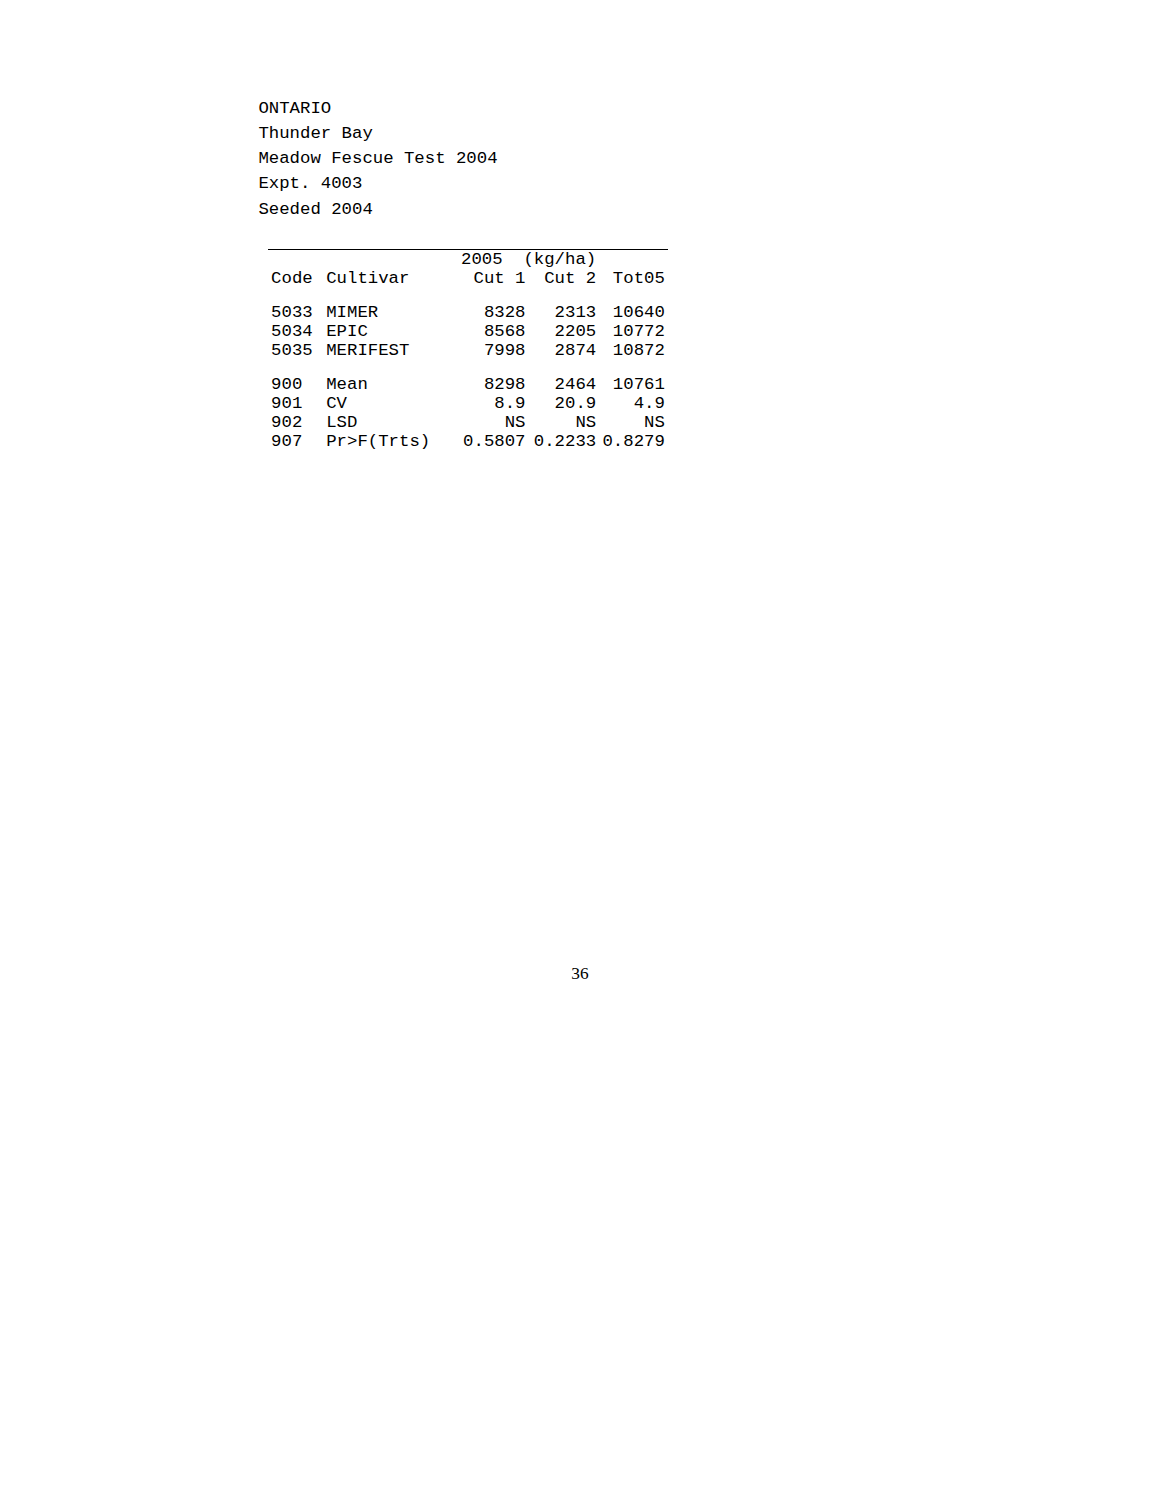ONTARIO Thunder Bay Meadow Fescue Test 2004 Expt. 4003 Seeded 2004
| | | 2005 (kg/ha) | |
| Code | Cultivar | Cut 1 | Cut 2 | Tot05 |
| 5033 | MIMER | 8328 | 2313 | 10640 |
| 5034 | EPIC | 8568 | 2205 | 10772 |
| 5035 | MERIFEST | 7998 | 2874 | 10872 |
| 900 | Mean | 8298 | 2464 | 10761 |
| 901 | CV | 8.9 | 20.9 | 4.9 |
| 902 | LSD | NS | NS | NS |
| 907 | Pr>F(Trts) | 0.5807 | 0.2233 | 0.8279 |
36